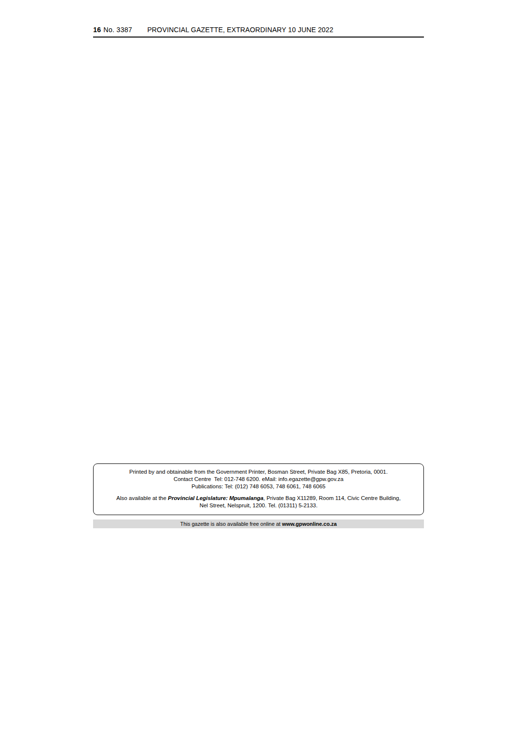16 No. 3387 PROVINCIAL GAZETTE, EXTRAORDINARY 10 JUNE 2022
Printed by and obtainable from the Government Printer, Bosman Street, Private Bag X85, Pretoria, 0001.
Contact Centre Tel: 012-748 6200. eMail: info.egazette@gpw.gov.za
Publications: Tel: (012) 748 6053, 748 6061, 748 6065
Also available at the Provincial Legislature: Mpumalanga, Private Bag X11289, Room 114, Civic Centre Building,
Nel Street, Nelspruit, 1200. Tel. (01311) 5-2133.
This gazette is also available free online at www.gpwonline.co.za